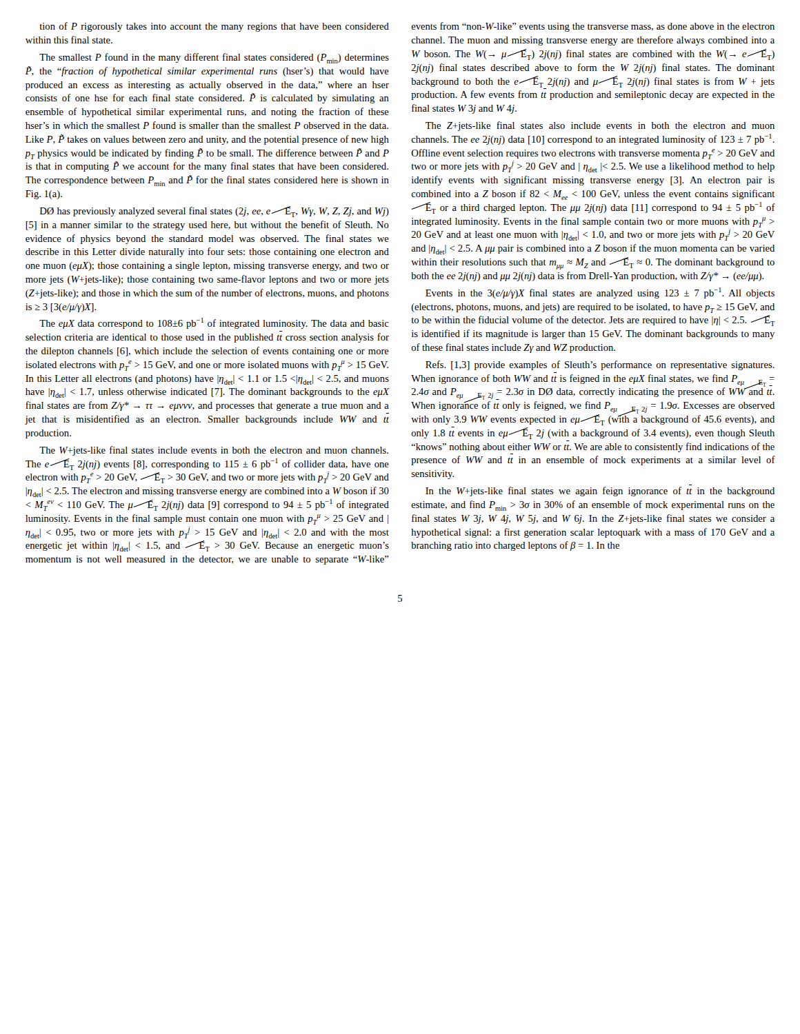tion of P rigorously takes into account the many regions that have been considered within this final state.
The smallest P found in the many different final states considered (Pmin) determines P̃, the “fraction of hypothetical similar experimental runs (hser’s) that would have produced an excess as interesting as actually observed in the data,” where an hser consists of one hse for each final state considered. P̃ is calculated by simulating an ensemble of hypothetical similar experimental runs, and noting the fraction of these hser’s in which the smallest P found is smaller than the smallest P observed in the data. Like P, P̃ takes on values between zero and unity, and the potential presence of new high pT physics would be indicated by finding P̃ to be small. The difference between P̃ and P is that in computing P̃ we account for the many final states that have been considered. The correspondence between Pmin and P̃ for the final states considered here is shown in Fig. 1(a).
DØ has previously analyzed several final states (2j, ee, eET, Wγ, W, Z, Zj, and Wj) [5] in a manner similar to the strategy used here, but without the benefit of Sleuth. No evidence of physics beyond the standard model was observed. The final states we describe in this Letter divide naturally into four sets: those containing one electron and one muon (eμX); those containing a single lepton, missing transverse energy, and two or more jets (W+jets-like); those containing two same-flavor leptons and two or more jets (Z+jets-like); and those in which the sum of the number of electrons, muons, and photons is ≥ 3 [3(e/μ/γ)X].
The eμX data correspond to 108±6 pb−1 of integrated luminosity. The data and basic selection criteria are identical to those used in the published tt cross section analysis for the dilepton channels [6], which include the selection of events containing one or more isolated electrons with pTe > 15 GeV, and one or more isolated muons with pTμ > 15 GeV. In this Letter all electrons (and photons) have |ηdet| < 1.1 or 1.5 <|ηdet| < 2.5, and muons have |ηdet| < 1.7, unless otherwise indicated [7]. The dominant backgrounds to the eμX final states are from Z/γ* → ττ → eμννν, and processes that generate a true muon and a jet that is misidentified as an electron. Smaller backgrounds include WW and tt production.
The W+jets-like final states include events in both the electron and muon channels. The eET 2j(nj) events [8], corresponding to 115 ± 6 pb−1 of collider data, have one electron with pTe > 20 GeV, ET > 30 GeV, and two or more jets with pTj > 20 GeV and |ηdet| < 2.5. The electron and missing transverse energy are combined into a W boson if 30 < MTeν < 110 GeV. The μET 2j(nj) data [9] correspond to 94 ± 5 pb−1 of integrated luminosity. Events in the final sample must contain one muon with pTμ > 25 GeV and |ηdet| < 0.95, two or more jets with pTj > 15 GeV and |ηdet| < 2.0 and with the most energetic jet within |ηdet| < 1.5, and ET > 30 GeV. Because an energetic muon’s momentum is not well measured in the detector, we are unable to separate “W-like” events from “non-W-like” events using the transverse mass, as done above in the electron channel. The muon and missing transverse energy are therefore always combined into a W boson. The W(→ μET) 2j(nj) final states are combined with the W(→ eET) 2j(nj) final states described above to form the W 2j(nj) final states. The dominant background to both the eET 2j(nj) and μET 2j(nj) final states is from W + jets production. A few events from tt production and semileptonic decay are expected in the final states W 3j and W 4j.
The Z+jets-like final states also include events in both the electron and muon channels. The ee 2j(nj) data [10] correspond to an integrated luminosity of 123 ± 7 pb−1. Offline event selection requires two electrons with transverse momenta pTe > 20 GeV and two or more jets with pTj > 20 GeV and | ηdet |< 2.5. We use a likelihood method to help identify events with significant missing transverse energy [3]. An electron pair is combined into a Z boson if 82 < Mee < 100 GeV, unless the event contains significant ET or a third charged lepton. The μμ 2j(nj) data [11] correspond to 94 ± 5 pb−1 of integrated luminosity. Events in the final sample contain two or more muons with pTμ > 20 GeV and at least one muon with |ηdet| < 1.0, and two or more jets with pTj > 20 GeV and |ηdet| < 2.5. A μμ pair is combined into a Z boson if the muon momenta can be varied within their resolutions such that mμμ ≈ MZ and ET ≈ 0. The dominant background to both the ee 2j(nj) and μμ 2j(nj) data is from Drell-Yan production, with Z/γ* → (ee/μμ).
Events in the 3(e/μ/γ)X final states are analyzed using 123 ± 7 pb−1. All objects (electrons, photons, muons, and jets) are required to be isolated, to have pT ≥ 15 GeV, and to be within the fiducial volume of the detector. Jets are required to have |η| < 2.5. ET is identified if its magnitude is larger than 15 GeV. The dominant backgrounds to many of these final states include Zγ and WZ production.
Refs. [1,3] provide examples of Sleuth’s performance on representative signatures. When ignorance of both WW and tt is feigned in the eμX final states, we find Peμ ET = 2.4σ and Peμ ET 2j = 2.3σ in DØ data, correctly indicating the presence of WW and tt. When ignorance of tt only is feigned, we find Peμ ET 2j = 1.9σ. Excesses are observed with only 3.9 WW events expected in eμ ET (with a background of 45.6 events), and only 1.8 tt events in eμ ET 2j (with a background of 3.4 events), even though Sleuth “knows” nothing about either WW or tt. We are able to consistently find indications of the presence of WW and tt in an ensemble of mock experiments at a similar level of sensitivity.
In the W+jets-like final states we again feign ignorance of tt in the background estimate, and find Pmin > 3σ in 30% of an ensemble of mock experimental runs on the final states W 3j, W 4j, W 5j, and W 6j. In the Z+jets-like final states we consider a hypothetical signal: a first generation scalar leptoquark with a mass of 170 GeV and a branching ratio into charged leptons of β = 1. In the
5